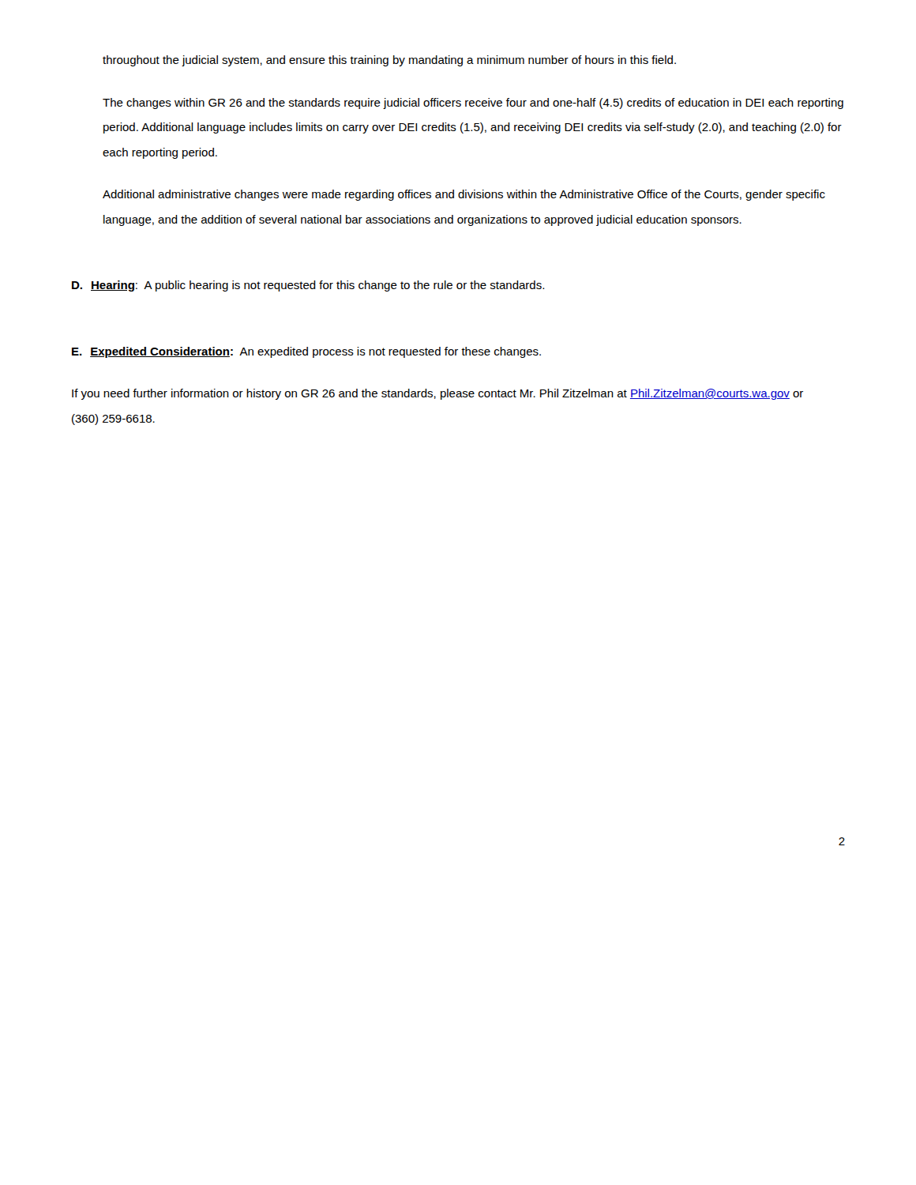throughout the judicial system, and ensure this training by mandating a minimum number of hours in this field.
The changes within GR 26 and the standards require judicial officers receive four and one-half (4.5) credits of education in DEI each reporting period. Additional language includes limits on carry over DEI credits (1.5), and receiving DEI credits via self-study (2.0), and teaching (2.0) for each reporting period.
Additional administrative changes were made regarding offices and divisions within the Administrative Office of the Courts, gender specific language, and the addition of several national bar associations and organizations to approved judicial education sponsors.
D.
Hearing: A public hearing is not requested for this change to the rule or the standards.
E.
Expedited Consideration: An expedited process is not requested for these changes.
If you need further information or history on GR 26 and the standards, please contact Mr. Phil Zitzelman at Phil.Zitzelman@courts.wa.gov or
(360) 259-6618.
2